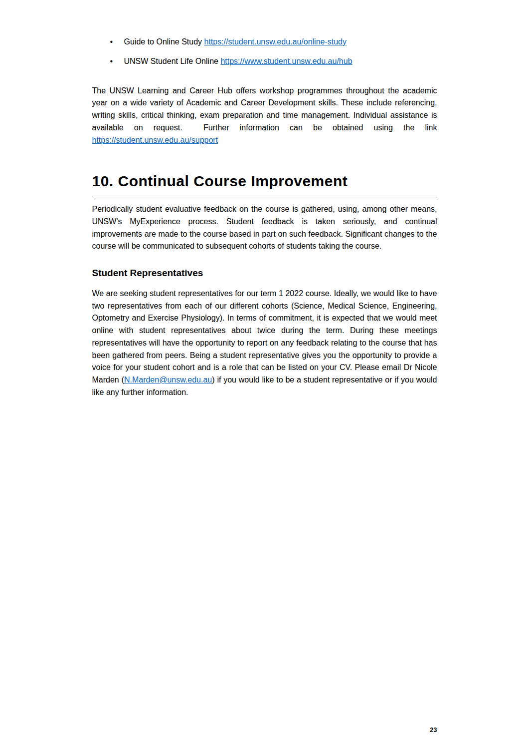Guide to Online Study https://student.unsw.edu.au/online-study
UNSW Student Life Online https://www.student.unsw.edu.au/hub
The UNSW Learning and Career Hub offers workshop programmes throughout the academic year on a wide variety of Academic and Career Development skills. These include referencing, writing skills, critical thinking, exam preparation and time management. Individual assistance is available on request. Further information can be obtained using the link https://student.unsw.edu.au/support
10. Continual Course Improvement
Periodically student evaluative feedback on the course is gathered, using, among other means, UNSW's MyExperience process. Student feedback is taken seriously, and continual improvements are made to the course based in part on such feedback. Significant changes to the course will be communicated to subsequent cohorts of students taking the course.
Student Representatives
We are seeking student representatives for our term 1 2022 course. Ideally, we would like to have two representatives from each of our different cohorts (Science, Medical Science, Engineering, Optometry and Exercise Physiology). In terms of commitment, it is expected that we would meet online with student representatives about twice during the term. During these meetings representatives will have the opportunity to report on any feedback relating to the course that has been gathered from peers. Being a student representative gives you the opportunity to provide a voice for your student cohort and is a role that can be listed on your CV. Please email Dr Nicole Marden (N.Marden@unsw.edu.au) if you would like to be a student representative or if you would like any further information.
23